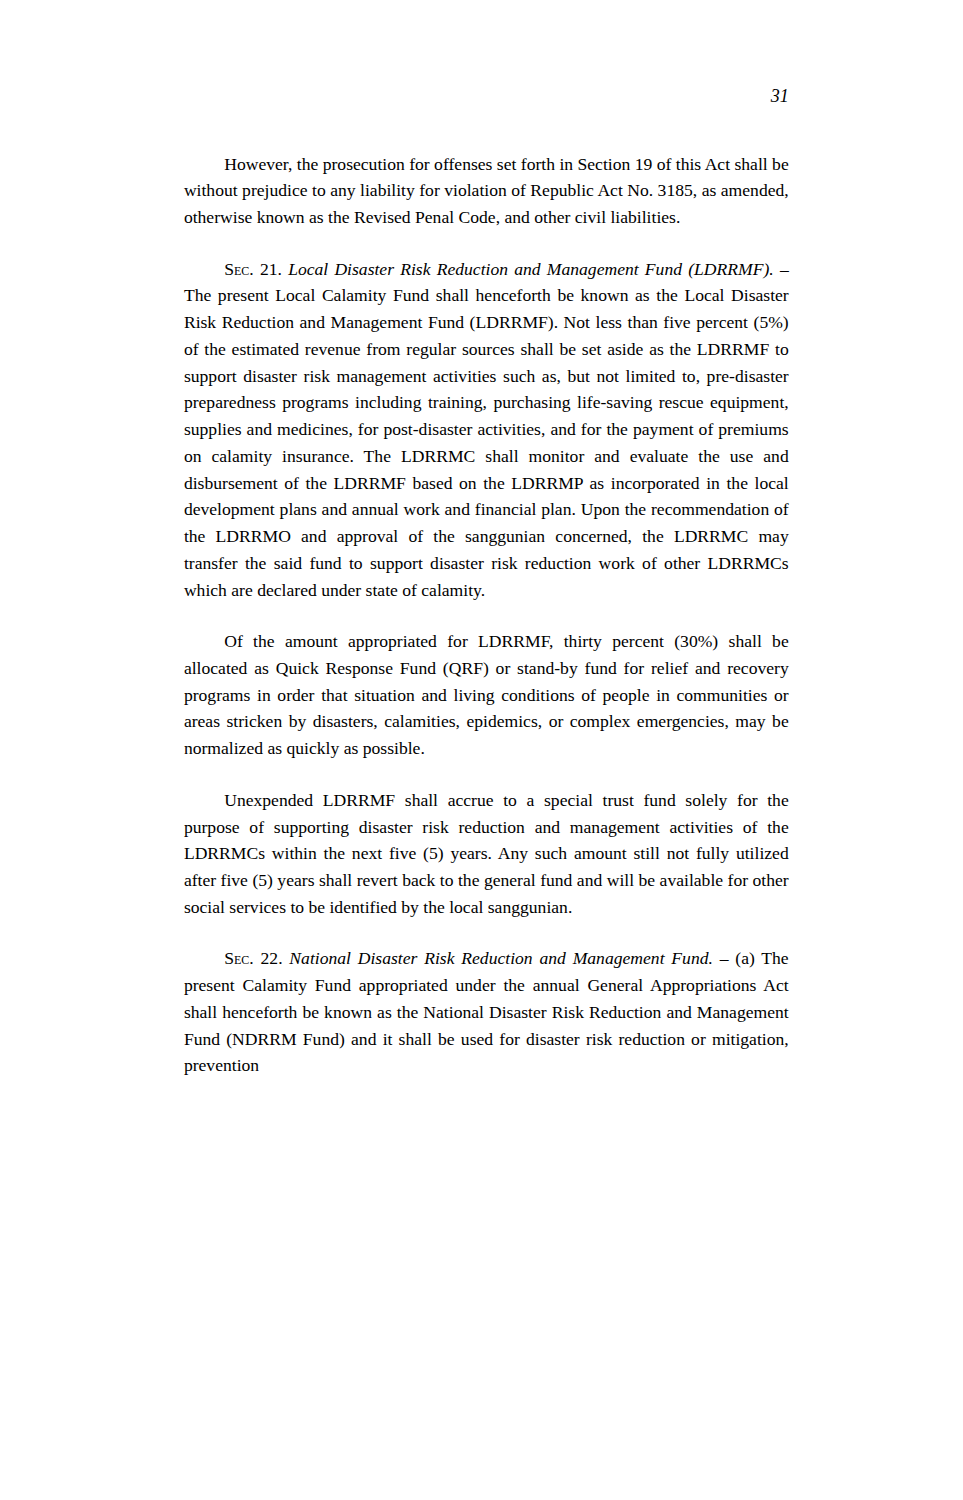31
However, the prosecution for offenses set forth in Section 19 of this Act shall be without prejudice to any liability for violation of Republic Act No. 3185, as amended, otherwise known as the Revised Penal Code, and other civil liabilities.
Sec. 21. Local Disaster Risk Reduction and Management Fund (LDRRMF). – The present Local Calamity Fund shall henceforth be known as the Local Disaster Risk Reduction and Management Fund (LDRRMF). Not less than five percent (5%) of the estimated revenue from regular sources shall be set aside as the LDRRMF to support disaster risk management activities such as, but not limited to, pre-disaster preparedness programs including training, purchasing life-saving rescue equipment, supplies and medicines, for post-disaster activities, and for the payment of premiums on calamity insurance. The LDRRMC shall monitor and evaluate the use and disbursement of the LDRRMF based on the LDRRMP as incorporated in the local development plans and annual work and financial plan. Upon the recommendation of the LDRRMO and approval of the sanggunian concerned, the LDRRMC may transfer the said fund to support disaster risk reduction work of other LDRRMCs which are declared under state of calamity.
Of the amount appropriated for LDRRMF, thirty percent (30%) shall be allocated as Quick Response Fund (QRF) or stand-by fund for relief and recovery programs in order that situation and living conditions of people in communities or areas stricken by disasters, calamities, epidemics, or complex emergencies, may be normalized as quickly as possible.
Unexpended LDRRMF shall accrue to a special trust fund solely for the purpose of supporting disaster risk reduction and management activities of the LDRRMCs within the next five (5) years. Any such amount still not fully utilized after five (5) years shall revert back to the general fund and will be available for other social services to be identified by the local sanggunian.
Sec. 22. National Disaster Risk Reduction and Management Fund. – (a) The present Calamity Fund appropriated under the annual General Appropriations Act shall henceforth be known as the National Disaster Risk Reduction and Management Fund (NDRRM Fund) and it shall be used for disaster risk reduction or mitigation, prevention